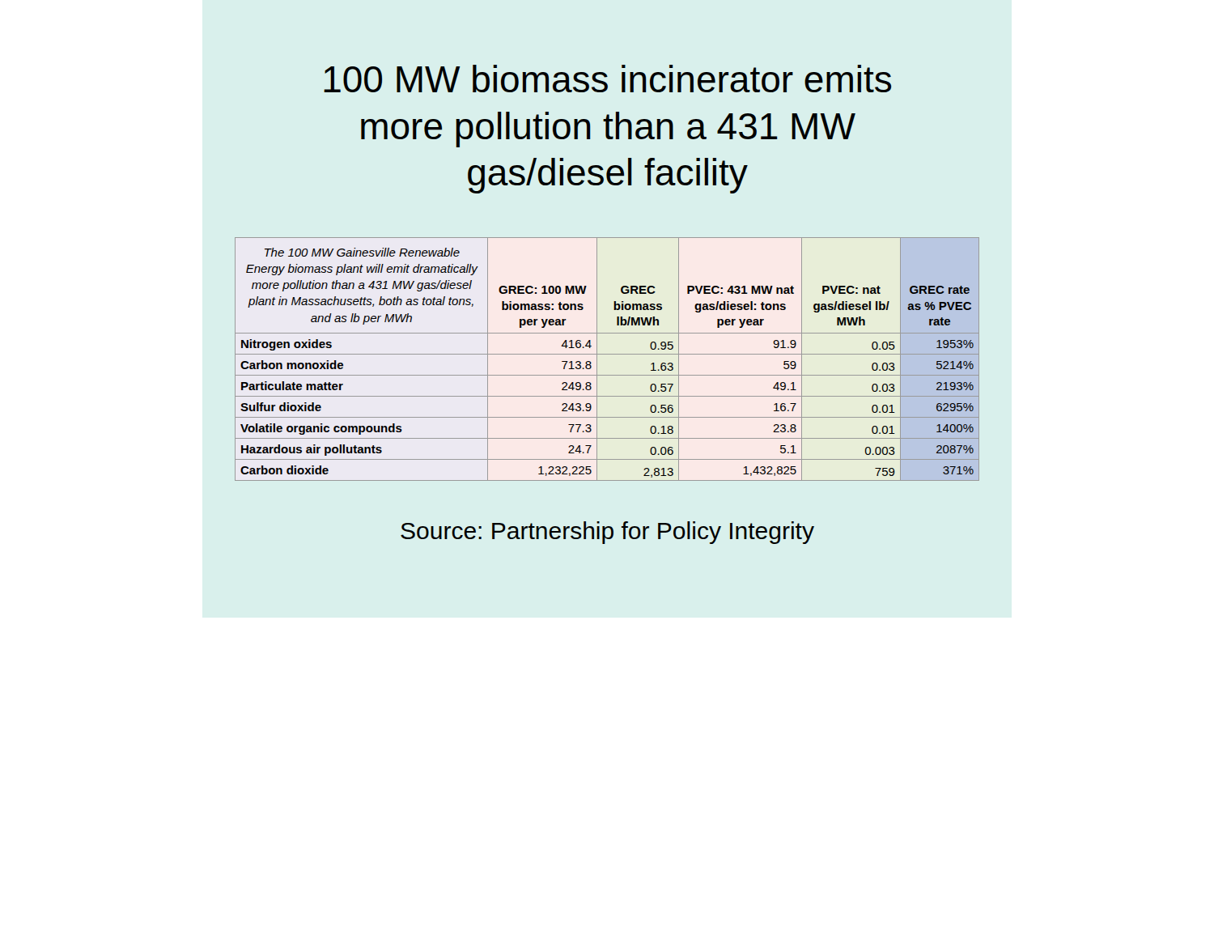100 MW biomass incinerator emits
more pollution than a 431 MW
gas/diesel facility
| The 100 MW Gainesville Renewable Energy biomass plant will emit dramatically more pollution than a 431 MW gas/diesel plant in Massachusetts, both as total tons, and as lb per MWh | GREC: 100 MW biomass: tons per year | GREC biomass lb/MWh | PVEC: 431 MW nat gas/diesel: tons per year | PVEC: nat gas/diesel lb/ MWh | GREC rate as % PVEC rate |
| --- | --- | --- | --- | --- | --- |
| Nitrogen oxides | 416.4 | 0.95 | 91.9 | 0.05 | 1953% |
| Carbon monoxide | 713.8 | 1.63 | 59 | 0.03 | 5214% |
| Particulate matter | 249.8 | 0.57 | 49.1 | 0.03 | 2193% |
| Sulfur dioxide | 243.9 | 0.56 | 16.7 | 0.01 | 6295% |
| Volatile organic compounds | 77.3 | 0.18 | 23.8 | 0.01 | 1400% |
| Hazardous air pollutants | 24.7 | 0.06 | 5.1 | 0.003 | 2087% |
| Carbon dioxide | 1,232,225 | 2,813 | 1,432,825 | 759 | 371% |
Source: Partnership for Policy Integrity